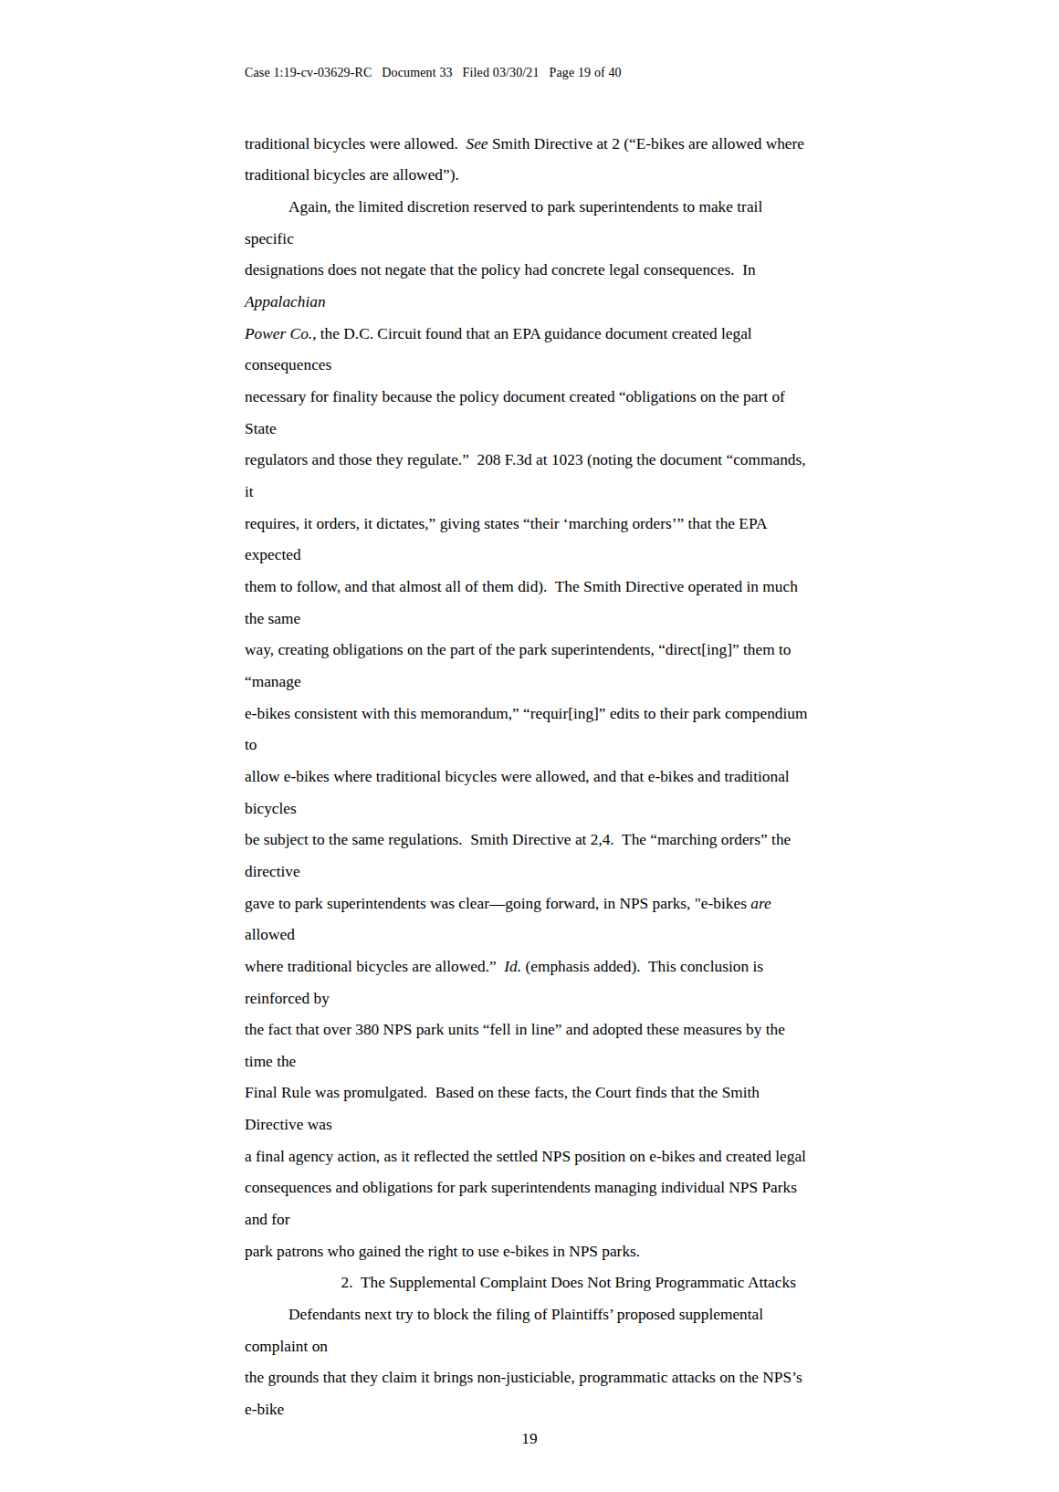Case 1:19-cv-03629-RC Document 33 Filed 03/30/21 Page 19 of 40
traditional bicycles were allowed. See Smith Directive at 2 (“E-bikes are allowed where
traditional bicycles are allowed”).
Again, the limited discretion reserved to park superintendents to make trail specific
designations does not negate that the policy had concrete legal consequences. In Appalachian
Power Co., the D.C. Circuit found that an EPA guidance document created legal consequences
necessary for finality because the policy document created “obligations on the part of State
regulators and those they regulate.” 208 F.3d at 1023 (noting the document “commands, it
requires, it orders, it dictates,” giving states “their ‘marching orders’” that the EPA expected
them to follow, and that almost all of them did). The Smith Directive operated in much the same
way, creating obligations on the part of the park superintendents, “direct[ing]” them to “manage
e-bikes consistent with this memorandum,” “requir[ing]” edits to their park compendium to
allow e-bikes where traditional bicycles were allowed, and that e-bikes and traditional bicycles
be subject to the same regulations. Smith Directive at 2,4. The “marching orders” the directive
gave to park superintendents was clear—going forward, in NPS parks, "e-bikes are allowed
where traditional bicycles are allowed.” Id. (emphasis added). This conclusion is reinforced by
the fact that over 380 NPS park units “fell in line” and adopted these measures by the time the
Final Rule was promulgated. Based on these facts, the Court finds that the Smith Directive was
a final agency action, as it reflected the settled NPS position on e-bikes and created legal
consequences and obligations for park superintendents managing individual NPS Parks and for
park patrons who gained the right to use e-bikes in NPS parks.
2. The Supplemental Complaint Does Not Bring Programmatic Attacks
Defendants next try to block the filing of Plaintiffs’ proposed supplemental complaint on
the grounds that they claim it brings non-justiciable, programmatic attacks on the NPS’s e-bike
19